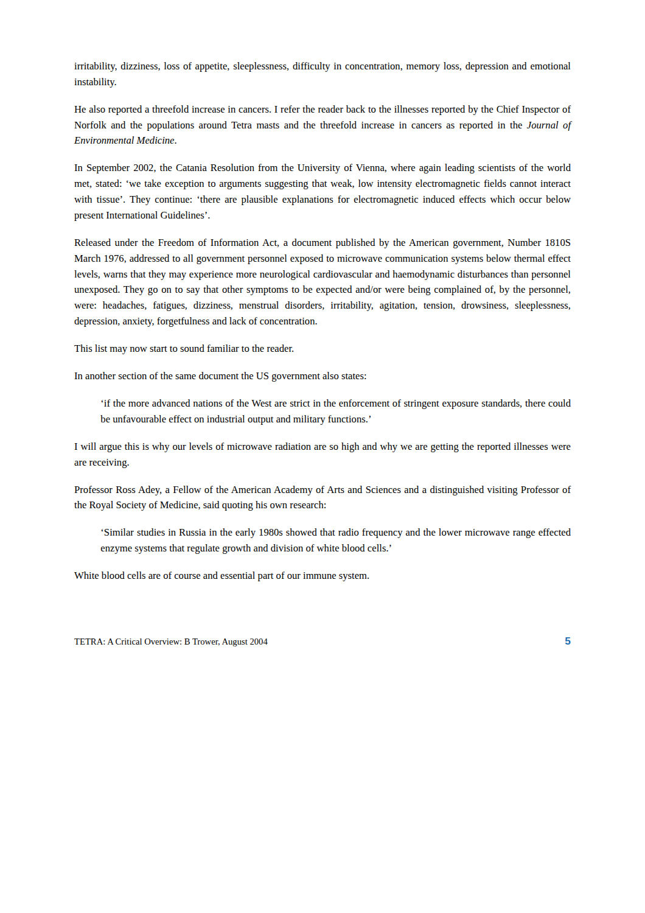irritability, dizziness, loss of appetite, sleeplessness, difficulty in concentration, memory loss, depression and emotional instability.
He also reported a threefold increase in cancers. I refer the reader back to the illnesses reported by the Chief Inspector of Norfolk and the populations around Tetra masts and the threefold increase in cancers as reported in the Journal of Environmental Medicine.
In September 2002, the Catania Resolution from the University of Vienna, where again leading scientists of the world met, stated: ‘we take exception to arguments suggesting that weak, low intensity electromagnetic fields cannot interact with tissue’. They continue: ‘there are plausible explanations for electromagnetic induced effects which occur below present International Guidelines’.
Released under the Freedom of Information Act, a document published by the American government, Number 1810S March 1976, addressed to all government personnel exposed to microwave communication systems below thermal effect levels, warns that they may experience more neurological cardiovascular and haemodynamic disturbances than personnel unexposed. They go on to say that other symptoms to be expected and/or were being complained of, by the personnel, were: headaches, fatigues, dizziness, menstrual disorders, irritability, agitation, tension, drowsiness, sleeplessness, depression, anxiety, forgetfulness and lack of concentration.
This list may now start to sound familiar to the reader.
In another section of the same document the US government also states:
‘if the more advanced nations of the West are strict in the enforcement of stringent exposure standards, there could be unfavourable effect on industrial output and military functions.’
I will argue this is why our levels of microwave radiation are so high and why we are getting the reported illnesses were are receiving.
Professor Ross Adey, a Fellow of the American Academy of Arts and Sciences and a distinguished visiting Professor of the Royal Society of Medicine, said quoting his own research:
‘Similar studies in Russia in the early 1980s showed that radio frequency and the lower microwave range effected enzyme systems that regulate growth and division of white blood cells.’
White blood cells are of course and essential part of our immune system.
TETRA: A Critical Overview: B Trower, August 2004 5